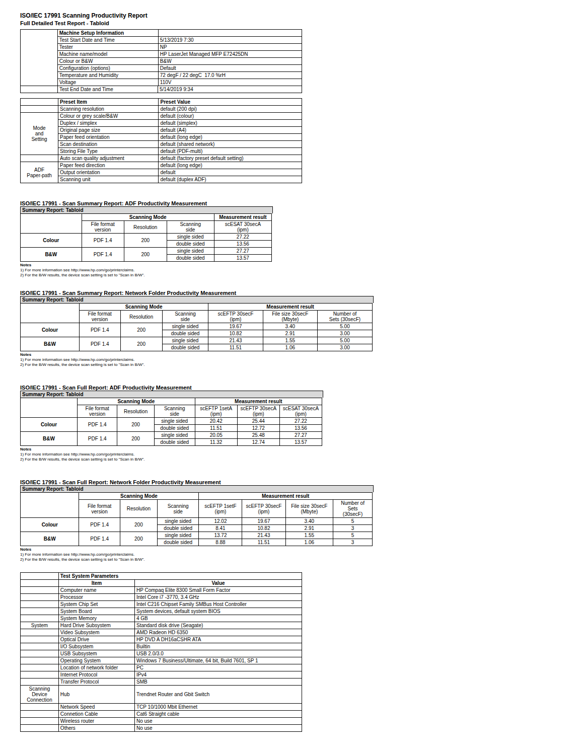ISO/IEC 17991 Scanning Productivity Report
Full Detailed Test Report - Tabloid
| | Machine Setup Information | |
| Test Start Date and Time | 5/13/2019 7:30 |
| Tester | NP |
| Machine name/model | HP LaserJet Managed MFP E72425DN |
| Colour or B&W | B&W |
| Configuration (options) | Default |
| Temperature and Humidity | 72 degF / 22 degC 17.0 %rH |
| Voltage | 110V |
| | Test End Date and Time | 5/14/2019 9:34 |
| | Preset Item | Preset Value |
| | Scanning resolution | default (200 dpi) |
| Mode and Setting | Colour or grey scale/B&W | default (colour) |
| Duplex / simplex | default (simplex) |
| Original page size | default (A4) |
| Paper feed orientation | default (long edge) |
| Scan destination | default (shared network) |
| Storing File Type | default (PDF-multi) |
| | Auto scan quality adjustment | default (factory preset default setting) |
| ADF Paper-path | Paper feed direction | default (long edge) |
| Output orientation | default |
| Scanning unit | default (duplex ADF) |
ISO/IEC 17991 - Scan Summary Report: ADF Productivity Measurement
Summary Report: Tabloid
| | Scanning Mode | Measurement result |
| File format version | Resolution | Scanning side | scESAT 30secA (ipm) |
| Colour | PDF 1.4 | 200 | single sided | 27.22 |
| double sided | 13.56 |
| B&W | PDF 1.4 | 200 | single sided | 27.27 |
| double sided | 13.57 |
Notes
1) For more information see http://www.hp.com/go/printerclaims.
2) For the B/W results, the device scan setting is set to "Scan in B/W".
ISO/IEC 17991 - Scan Summary Report: Network Folder Productivity Measurement
Summary Report: Tabloid
| | Scanning Mode | Measurement result |
| File format version | Resolution | Scanning side | scEFTP 30secF (ipm) | File size 30secF (Mbyte) | Number of Sets (30secF) |
| Colour | PDF 1.4 | 200 | single sided | 19.67 | 3.40 | 5.00 |
| double sided | 10.82 | 2.91 | 3.00 |
| B&W | PDF 1.4 | 200 | single sided | 21.43 | 1.55 | 5.00 |
| double sided | 11.51 | 1.06 | 3.00 |
Notes
1) For more information see http://www.hp.com/go/printerclaims.
2) For the B/W results, the device scan setting is set to "Scan in B/W".
ISO/IEC 17991 - Scan Full Report: ADF Productivity Measurement
Summary Report: Tabloid
| | Scanning Mode | Measurement result |
| File format version | Resolution | Scanning side | scEFTP 1setA (ipm) | scEFTP 30secA (ipm) | scESAT 30secA (ipm) |
| Colour | PDF 1.4 | 200 | single sided | 20.42 | 25.44 | 27.22 |
| double sided | 11.51 | 12.72 | 13.56 |
| B&W | PDF 1.4 | 200 | single sided | 20.05 | 25.48 | 27.27 |
| double sided | 11.32 | 12.74 | 13.57 |
Notes
1) For more information see http://www.hp.com/go/printerclaims.
2) For the B/W results, the device scan setting is set to "Scan in B/W".
ISO/IEC 17991 - Scan Full Report: Network Folder Productivity Measurement
Summary Report: Tabloid
| | Scanning Mode | Measurement result |
| File format version | Resolution | Scanning side | scEFTP 1setF (ipm) | scEFTP 30secF (ipm) | File size 30secF (Mbyte) | Number of Sets (30secF) |
| Colour | PDF 1.4 | 200 | single sided | 12.02 | 19.67 | 3.40 | 5 |
| double sided | 8.41 | 10.82 | 2.91 | 3 |
| B&W | PDF 1.4 | 200 | single sided | 13.72 | 21.43 | 1.55 | 5 |
| double sided | 8.88 | 11.51 | 1.06 | 3 |
Notes
1) For more information see http://www.hp.com/go/printerclaims.
2) For the B/W results, the device scan setting is set to "Scan in B/W".
| | Test System Parameters |
| | Item | Value |
| | Computer name | HP Compaq Elite 8300 Small Form Factor |
| | Processor | Intel Core i7 -3770, 3.4 GHz |
| | System Chip Set | Intel C216 Chipset Family SMBus Host Controller |
| | System Board | System devices, default system BIOS |
| | System Memory | 4 GB |
| System | Hard Drive Subsystem | Standard disk drive (Seagate) |
| | Video Subsystem | AMD Radeon HD 6350 |
| | Optical Drive | HP DVD A DH16aCSHR ATA |
| | I/O Subsystem | Builtin |
| | USB Subsystem | USB 2.0/3.0 |
| | Operating System | Windows 7 Business/Ultimate, 64 bit, Build 7601, SP 1 |
| | Location of network folder | PC |
| | Internet Protocol | IPv4 |
| | Transfer Protocol | SMB |
| Scanning Device Connection | Hub | Trendnet Router and Gbit Switch |
| | Network Speed | TCP 10/1000 Mbit Ethernet |
| | Connetion Cable | Cat6 Straight cable |
| | Wireless router | No use |
| | Others | No use |